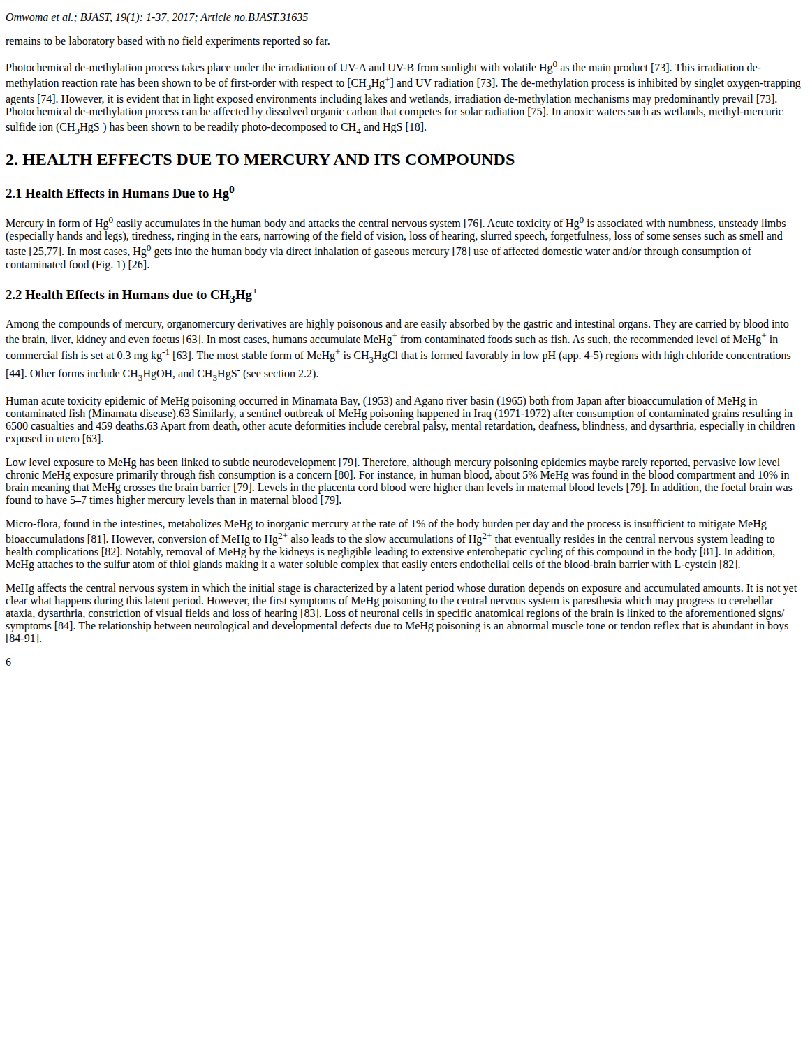Omwoma et al.; BJAST, 19(1): 1-37, 2017; Article no.BJAST.31635
remains to be laboratory based with no field experiments reported so far.
Photochemical de-methylation process takes place under the irradiation of UV-A and UV-B from sunlight with volatile Hg0 as the main product [73]. This irradiation de-methylation reaction rate has been shown to be of first-order with respect to [CH3Hg+] and UV radiation [73]. The de-methylation process is inhibited by singlet oxygen-trapping agents [74]. However, it is evident that in light exposed environments including lakes and wetlands, irradiation de-methylation mechanisms may predominantly prevail [73]. Photochemical de-methylation process can be affected by dissolved organic carbon that competes for solar radiation [75]. In anoxic waters such as wetlands, methyl-mercuric sulfide ion (CH3HgS-) has been shown to be readily photo-decomposed to CH4 and HgS [18].
2. HEALTH EFFECTS DUE TO MERCURY AND ITS COMPOUNDS
2.1 Health Effects in Humans Due to Hg0
Mercury in form of Hg0 easily accumulates in the human body and attacks the central nervous system [76]. Acute toxicity of Hg0 is associated with numbness, unsteady limbs (especially hands and legs), tiredness, ringing in the ears, narrowing of the field of vision, loss of hearing, slurred speech, forgetfulness, loss of some senses such as smell and taste [25,77]. In most cases, Hg0 gets into the human body via direct inhalation of gaseous mercury [78] use of affected domestic water and/or through consumption of contaminated food (Fig. 1) [26].
2.2 Health Effects in Humans due to CH3Hg+
Among the compounds of mercury, organomercury derivatives are highly poisonous and are easily absorbed by the gastric and intestinal organs. They are carried by blood into the brain, liver, kidney and even foetus [63]. In most cases, humans accumulate MeHg+ from contaminated foods such as fish. As such, the recommended level of MeHg+ in commercial fish is set at 0.3 mg kg-1 [63]. The most stable form of MeHg+ is CH3HgCl that is formed favorably in low pH (app. 4-5) regions with high chloride concentrations [44]. Other forms include CH3HgOH, and CH3HgS- (see section 2.2).
Human acute toxicity epidemic of MeHg poisoning occurred in Minamata Bay, (1953) and Agano river basin (1965) both from Japan after bioaccumulation of MeHg in contaminated fish (Minamata disease).63 Similarly, a sentinel outbreak of MeHg poisoning happened in Iraq (1971-1972) after consumption of contaminated grains resulting in 6500 casualties and 459 deaths.63 Apart from death, other acute deformities include cerebral palsy, mental retardation, deafness, blindness, and dysarthria, especially in children exposed in utero [63].
Low level exposure to MeHg has been linked to subtle neurodevelopment [79]. Therefore, although mercury poisoning epidemics maybe rarely reported, pervasive low level chronic MeHg exposure primarily through fish consumption is a concern [80]. For instance, in human blood, about 5% MeHg was found in the blood compartment and 10% in brain meaning that MeHg crosses the brain barrier [79]. Levels in the placenta cord blood were higher than levels in maternal blood levels [79]. In addition, the foetal brain was found to have 5–7 times higher mercury levels than in maternal blood [79].
Micro-flora, found in the intestines, metabolizes MeHg to inorganic mercury at the rate of 1% of the body burden per day and the process is insufficient to mitigate MeHg bioaccumulations [81]. However, conversion of MeHg to Hg2+ also leads to the slow accumulations of Hg2+ that eventually resides in the central nervous system leading to health complications [82]. Notably, removal of MeHg by the kidneys is negligible leading to extensive enterohepatic cycling of this compound in the body [81]. In addition, MeHg attaches to the sulfur atom of thiol glands making it a water soluble complex that easily enters endothelial cells of the blood-brain barrier with L-cystein [82].
MeHg affects the central nervous system in which the initial stage is characterized by a latent period whose duration depends on exposure and accumulated amounts. It is not yet clear what happens during this latent period. However, the first symptoms of MeHg poisoning to the central nervous system is paresthesia which may progress to cerebellar ataxia, dysarthria, constriction of visual fields and loss of hearing [83]. Loss of neuronal cells in specific anatomical regions of the brain is linked to the aforementioned signs/ symptoms [84]. The relationship between neurological and developmental defects due to MeHg poisoning is an abnormal muscle tone or tendon reflex that is abundant in boys [84-91].
6